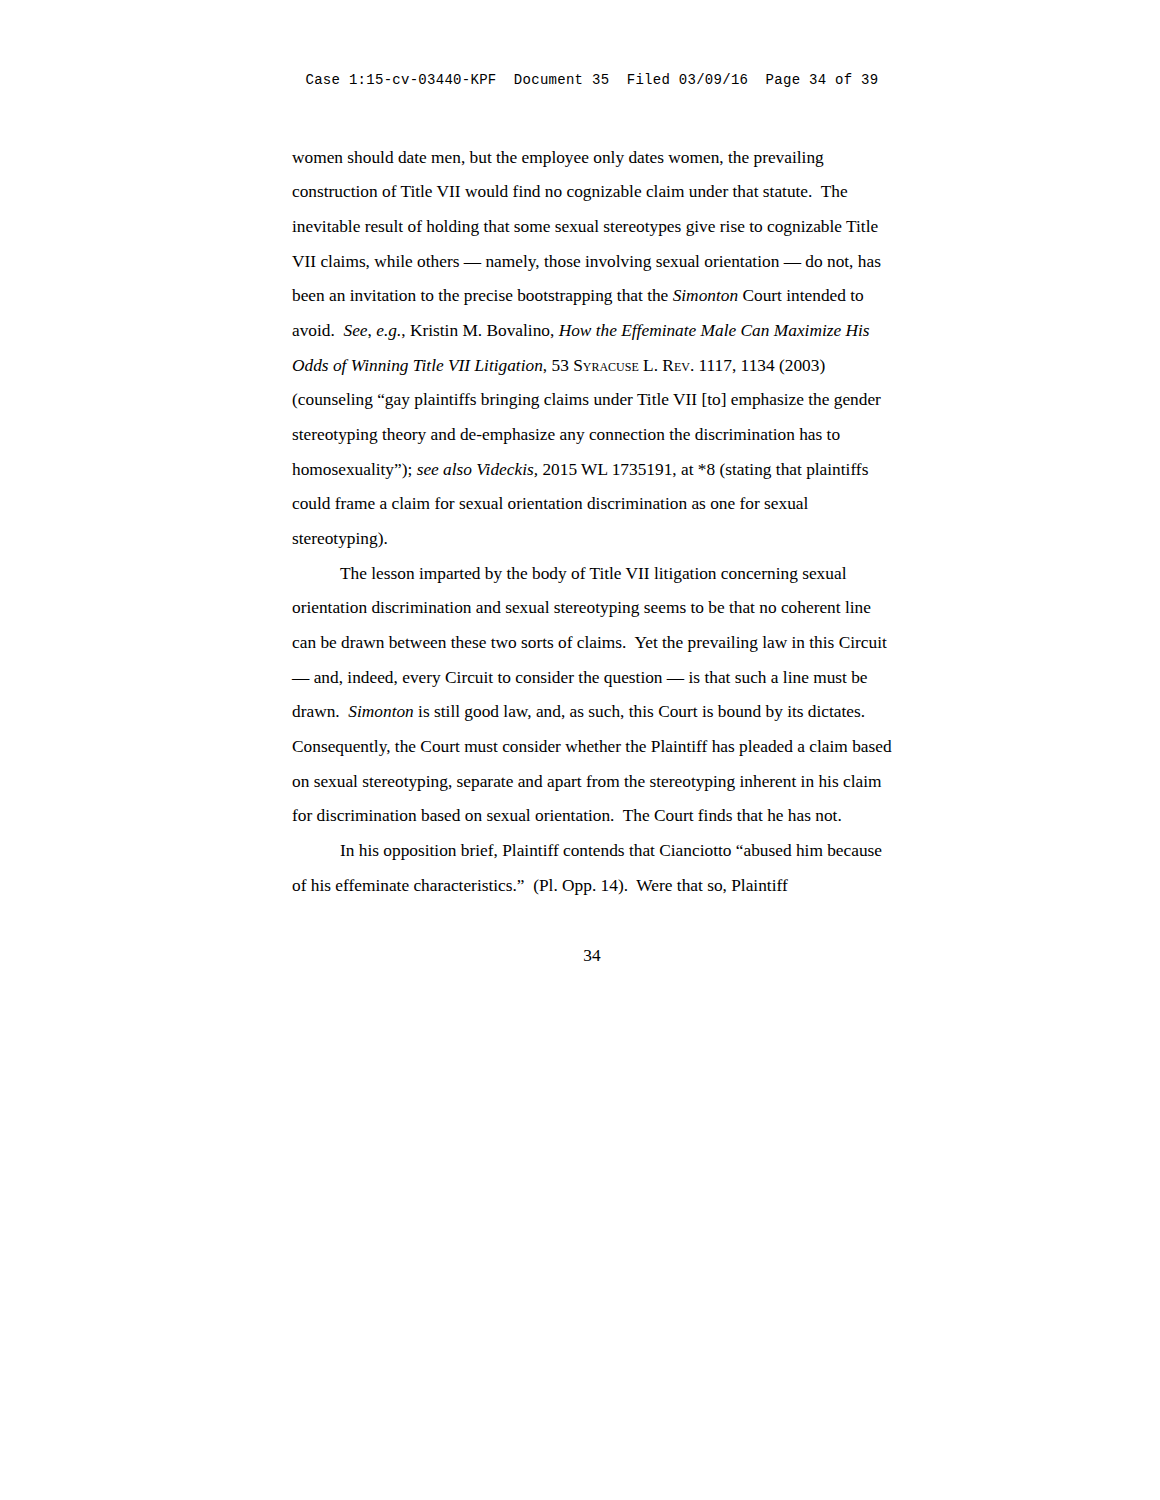Case 1:15-cv-03440-KPF Document 35 Filed 03/09/16 Page 34 of 39
women should date men, but the employee only dates women, the prevailing construction of Title VII would find no cognizable claim under that statute. The inevitable result of holding that some sexual stereotypes give rise to cognizable Title VII claims, while others — namely, those involving sexual orientation — do not, has been an invitation to the precise bootstrapping that the Simonton Court intended to avoid. See, e.g., Kristin M. Bovalino, How the Effeminate Male Can Maximize His Odds of Winning Title VII Litigation, 53 Syracuse L. Rev. 1117, 1134 (2003) (counseling “gay plaintiffs bringing claims under Title VII [to] emphasize the gender stereotyping theory and de-emphasize any connection the discrimination has to homosexuality”); see also Videckis, 2015 WL 1735191, at *8 (stating that plaintiffs could frame a claim for sexual orientation discrimination as one for sexual stereotyping).
The lesson imparted by the body of Title VII litigation concerning sexual orientation discrimination and sexual stereotyping seems to be that no coherent line can be drawn between these two sorts of claims. Yet the prevailing law in this Circuit — and, indeed, every Circuit to consider the question — is that such a line must be drawn. Simonton is still good law, and, as such, this Court is bound by its dictates. Consequently, the Court must consider whether the Plaintiff has pleaded a claim based on sexual stereotyping, separate and apart from the stereotyping inherent in his claim for discrimination based on sexual orientation. The Court finds that he has not.
In his opposition brief, Plaintiff contends that Cianciotto “abused him because of his effeminate characteristics.” (Pl. Opp. 14). Were that so, Plaintiff
34